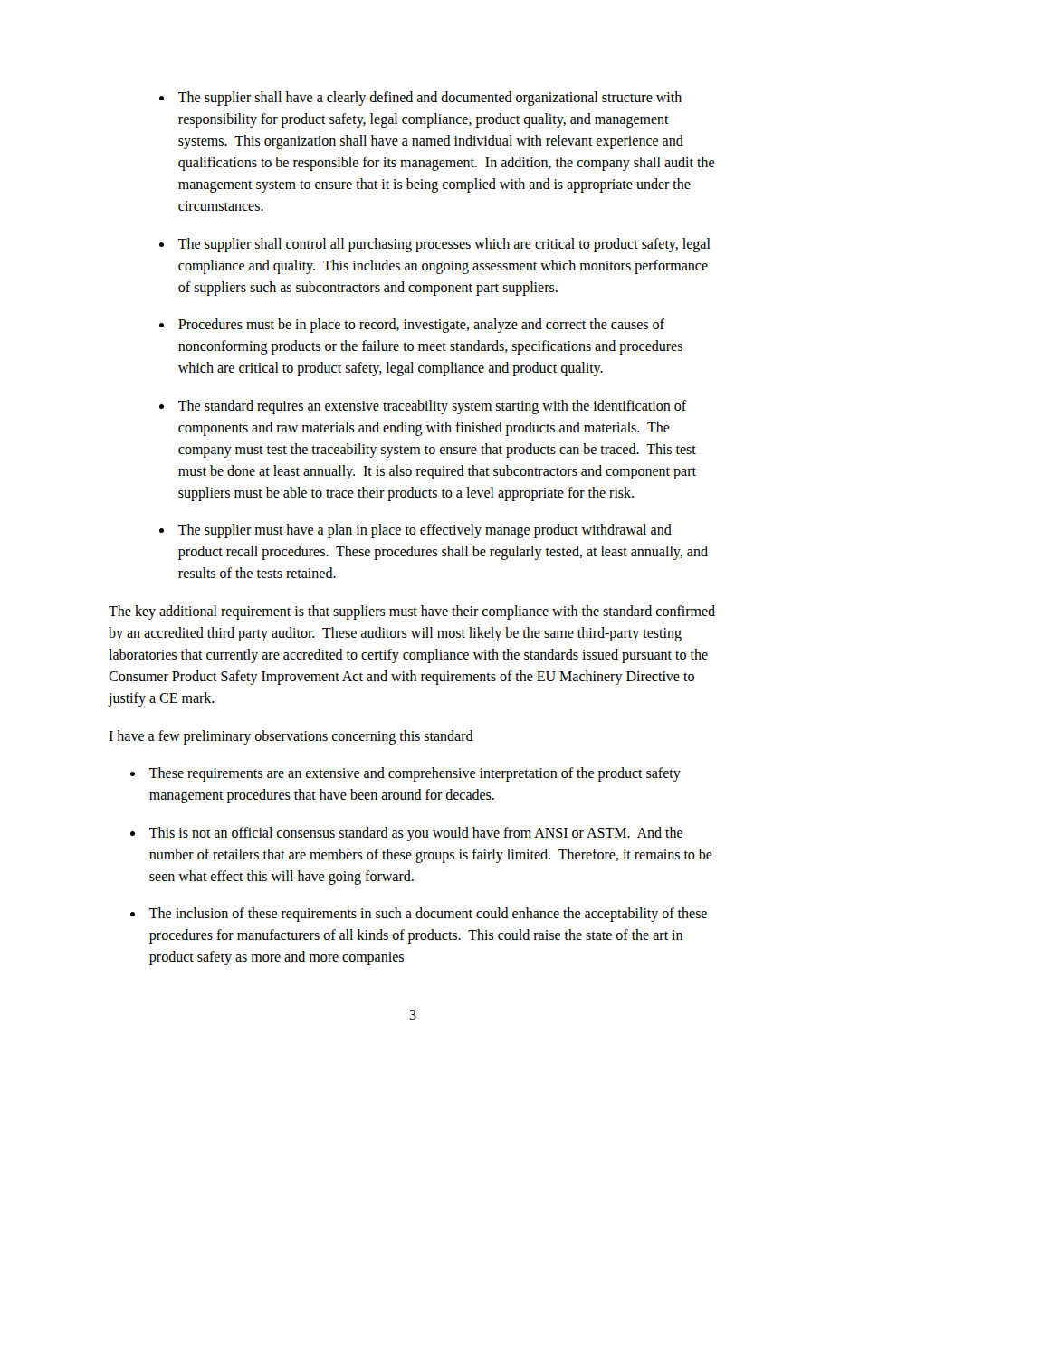The supplier shall have a clearly defined and documented organizational structure with responsibility for product safety, legal compliance, product quality, and management systems. This organization shall have a named individual with relevant experience and qualifications to be responsible for its management. In addition, the company shall audit the management system to ensure that it is being complied with and is appropriate under the circumstances.
The supplier shall control all purchasing processes which are critical to product safety, legal compliance and quality. This includes an ongoing assessment which monitors performance of suppliers such as subcontractors and component part suppliers.
Procedures must be in place to record, investigate, analyze and correct the causes of nonconforming products or the failure to meet standards, specifications and procedures which are critical to product safety, legal compliance and product quality.
The standard requires an extensive traceability system starting with the identification of components and raw materials and ending with finished products and materials. The company must test the traceability system to ensure that products can be traced. This test must be done at least annually. It is also required that subcontractors and component part suppliers must be able to trace their products to a level appropriate for the risk.
The supplier must have a plan in place to effectively manage product withdrawal and product recall procedures. These procedures shall be regularly tested, at least annually, and results of the tests retained.
The key additional requirement is that suppliers must have their compliance with the standard confirmed by an accredited third party auditor. These auditors will most likely be the same third-party testing laboratories that currently are accredited to certify compliance with the standards issued pursuant to the Consumer Product Safety Improvement Act and with requirements of the EU Machinery Directive to justify a CE mark.
I have a few preliminary observations concerning this standard
These requirements are an extensive and comprehensive interpretation of the product safety management procedures that have been around for decades.
This is not an official consensus standard as you would have from ANSI or ASTM. And the number of retailers that are members of these groups is fairly limited. Therefore, it remains to be seen what effect this will have going forward.
The inclusion of these requirements in such a document could enhance the acceptability of these procedures for manufacturers of all kinds of products. This could raise the state of the art in product safety as more and more companies
3